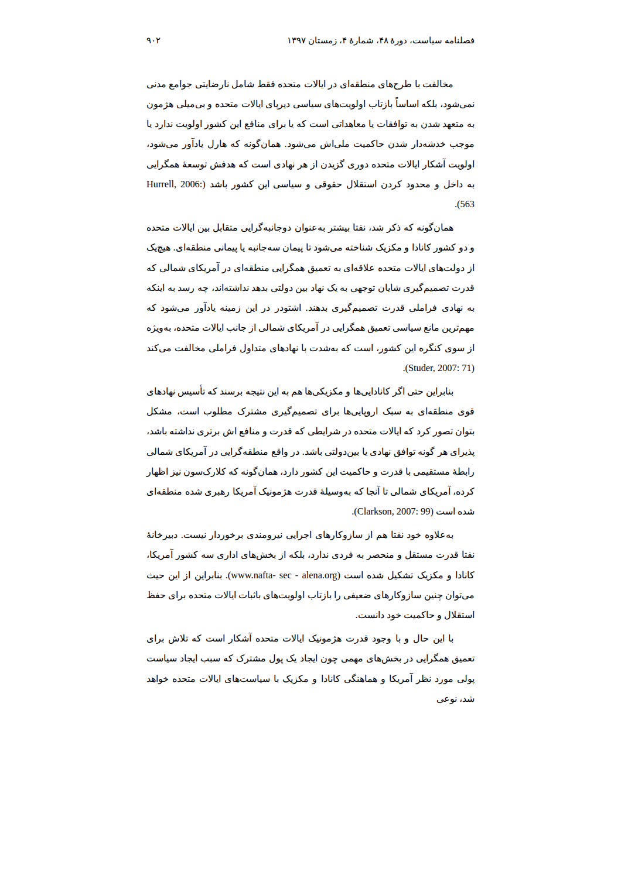فصلنامه سیاست، دورهٔ ۴۸، شمارهٔ ۴، زمستان ۱۳۹۷ ۹۰۲
مخالفت با طرح‌های منطقه‌ای در ایالات متحده فقط شامل نارضایتی جوامع مدنی نمی‌شود، بلکه اساساً بازتاب اولویت‌های سیاسی دیرپای ایالات متحده و بی‌میلی هژمون به متعهد شدن به توافقات یا معاهداتی است که یا برای منافع این کشور اولویت ندارد یا موجب خدشه‌دار شدن حاکمیت ملی‌اش می‌شود. همان‌گونه که هارل یادآور می‌شود، اولویت آشکار ایالات متحده دوری گزیدن از هر نهادی است که هدفش توسعهٔ همگرایی به داخل و محدود کردن استقلال حقوقی و سیاسی این کشور باشد (Hurrell, 2006: 563).
همان‌گونه که ذکر شد، نفتا بیشتر به‌عنوان دوجانبه‌گرایی متقابل بین ایالات متحده و دو کشور کانادا و مکزیک شناخته می‌شود تا پیمان سه‌جانبه یا پیمانی منطقه‌ای. هیچ‌یک از دولت‌های ایالات متحده علاقه‌ای به تعمیق همگرایی منطقه‌ای در آمریکای شمالی که قدرت تصمیم‌گیری شایان توجهی به یک نهاد بین دولتی بدهد نداشته‌اند، چه رسد به اینکه به نهادی فراملی قدرت تصمیم‌گیری بدهند. اشتودر در این زمینه یادآور می‌شود که مهم‌ترین مانع سیاسی تعمیق همگرایی در آمریکای شمالی از جانب ایالات متحده، به‌ویژه از سوی کنگره این کشور، است که به‌شدت با نهادهای متداول فراملی مخالفت می‌کند (Studer, 2007: 71).
بنابراین حتی اگر کانادایی‌ها و مکزیکی‌ها هم به این نتیجه برسند که تأسیس نهادهای قوی منطقه‌ای به سبک اروپایی‌ها برای تصمیم‌گیری مشترک مطلوب است، مشکل بتوان تصور کرد که ایالات متحده در شرایطی که قدرت و منافع اش برتری نداشته باشد، پذیرای هر گونه توافق نهادی یا بین‌دولتی باشد. در واقع منطقه‌گرایی در آمریکای شمالی رابطهٔ مستقیمی با قدرت و حاکمیت این کشور دارد، همان‌گونه که کلارک‌سون نیز اظهار کرده، آمریکای شمالی تا آنجا که به‌وسیلهٔ قدرت هژمونیک آمریکا رهبری شده منطقه‌ای شده است (Clarkson, 2007: 99).
به‌علاوه خود نفتا هم از سازوکارهای اجرایی نیرومندی برخوردار نیست. دبیرخانهٔ نفتا قدرت مستقل و منحصر به فردی ندارد، بلکه از بخش‌های اداری سه کشور آمریکا، کانادا و مکزیک تشکیل شده است (www.nafta- sec - alena.org). بنابراین از این حیث می‌توان چنین سازوکارهای ضعیفی را بازتاب اولویت‌های باثبات ایالات متحده برای حفظ استقلال و حاکمیت خود دانست.
با این حال و با وجود قدرت هژمونیک ایالات متحده آشکار است که تلاش برای تعمیق همگرایی در بخش‌های مهمی چون ایجاد یک پول مشترک که سبب ایجاد سیاست پولی مورد نظر آمریکا و هماهنگی کانادا و مکزیک با سیاست‌های ایالات متحده خواهد شد، نوعی